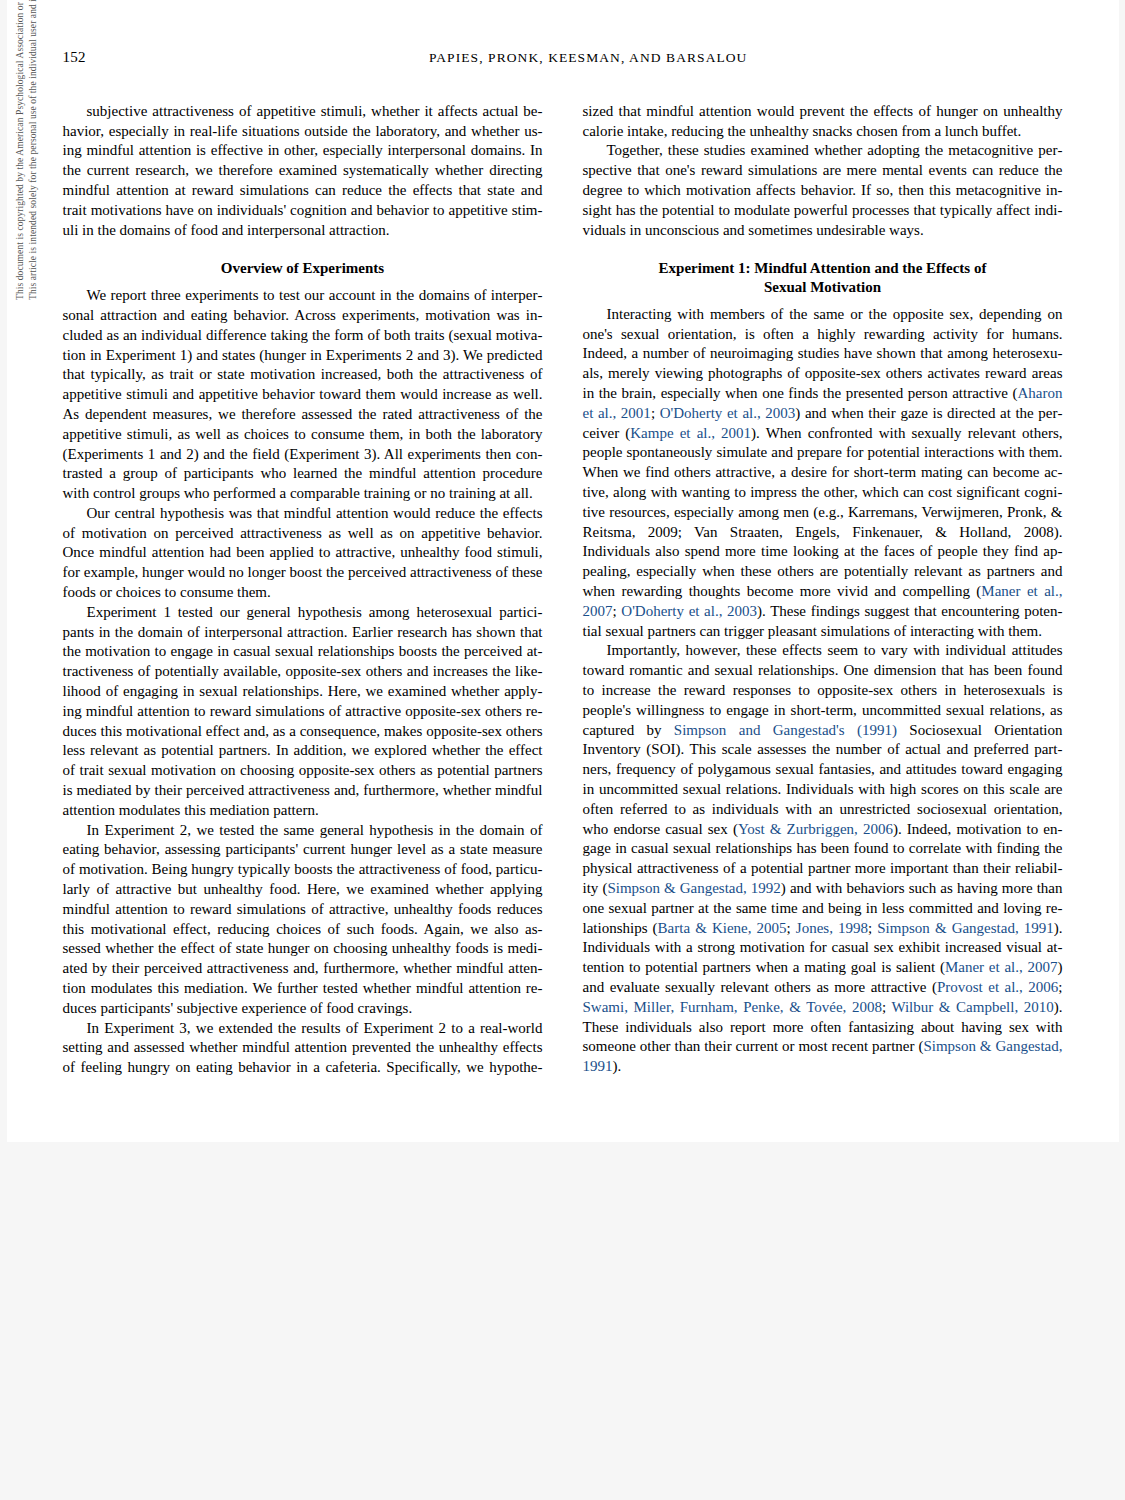This document is copyrighted by the American Psychological Association or one of its allied publishers.
This article is intended solely for the personal use of the individual user and is not to be disseminated broadly.
152 Papies, Pronk, Keesman, and Barsalou
subjective attractiveness of appetitive stimuli, whether it affects actual behavior, especially in real-life situations outside the laboratory, and whether using mindful attention is effective in other, especially interpersonal domains. In the current research, we therefore examined systematically whether directing mindful attention at reward simulations can reduce the effects that state and trait motivations have on individuals' cognition and behavior to appetitive stimuli in the domains of food and interpersonal attraction.
Overview of Experiments
We report three experiments to test our account in the domains of interpersonal attraction and eating behavior. Across experiments, motivation was included as an individual difference taking the form of both traits (sexual motivation in Experiment 1) and states (hunger in Experiments 2 and 3). We predicted that typically, as trait or state motivation increased, both the attractiveness of appetitive stimuli and appetitive behavior toward them would increase as well. As dependent measures, we therefore assessed the rated attractiveness of the appetitive stimuli, as well as choices to consume them, in both the laboratory (Experiments 1 and 2) and the field (Experiment 3). All experiments then contrasted a group of participants who learned the mindful attention procedure with control groups who performed a comparable training or no training at all.
Our central hypothesis was that mindful attention would reduce the effects of motivation on perceived attractiveness as well as on appetitive behavior. Once mindful attention had been applied to attractive, unhealthy food stimuli, for example, hunger would no longer boost the perceived attractiveness of these foods or choices to consume them.
Experiment 1 tested our general hypothesis among heterosexual participants in the domain of interpersonal attraction. Earlier research has shown that the motivation to engage in casual sexual relationships boosts the perceived attractiveness of potentially available, opposite-sex others and increases the likelihood of engaging in sexual relationships. Here, we examined whether applying mindful attention to reward simulations of attractive opposite-sex others reduces this motivational effect and, as a consequence, makes opposite-sex others less relevant as potential partners. In addition, we explored whether the effect of trait sexual motivation on choosing opposite-sex others as potential partners is mediated by their perceived attractiveness and, furthermore, whether mindful attention modulates this mediation pattern.
In Experiment 2, we tested the same general hypothesis in the domain of eating behavior, assessing participants' current hunger level as a state measure of motivation. Being hungry typically boosts the attractiveness of food, particularly of attractive but unhealthy food. Here, we examined whether applying mindful attention to reward simulations of attractive, unhealthy foods reduces this motivational effect, reducing choices of such foods. Again, we also assessed whether the effect of state hunger on choosing unhealthy foods is mediated by their perceived attractiveness and, furthermore, whether mindful attention modulates this mediation. We further tested whether mindful attention reduces participants' subjective experience of food cravings.
In Experiment 3, we extended the results of Experiment 2 to a real-world setting and assessed whether mindful attention prevented the unhealthy effects of feeling hungry on eating behavior in a cafeteria. Specifically, we hypothesized that mindful attention would prevent the effects of hunger on unhealthy calorie intake, reducing the unhealthy snacks chosen from a lunch buffet.
Together, these studies examined whether adopting the metacognitive perspective that one's reward simulations are mere mental events can reduce the degree to which motivation affects behavior. If so, then this metacognitive insight has the potential to modulate powerful processes that typically affect individuals in unconscious and sometimes undesirable ways.
Experiment 1: Mindful Attention and the Effects of
Sexual Motivation
Interacting with members of the same or the opposite sex, depending on one's sexual orientation, is often a highly rewarding activity for humans. Indeed, a number of neuroimaging studies have shown that among heterosexuals, merely viewing photographs of opposite-sex others activates reward areas in the brain, especially when one finds the presented person attractive (Aharon et al., 2001; O'Doherty et al., 2003) and when their gaze is directed at the perceiver (Kampe et al., 2001). When confronted with sexually relevant others, people spontaneously simulate and prepare for potential interactions with them. When we find others attractive, a desire for short-term mating can become active, along with wanting to impress the other, which can cost significant cognitive resources, especially among men (e.g., Karremans, Verwijmeren, Pronk, & Reitsma, 2009; Van Straaten, Engels, Finkenauer, & Holland, 2008). Individuals also spend more time looking at the faces of people they find appealing, especially when these others are potentially relevant as partners and when rewarding thoughts become more vivid and compelling (Maner et al., 2007; O'Doherty et al., 2003). These findings suggest that encountering potential sexual partners can trigger pleasant simulations of interacting with them.
Importantly, however, these effects seem to vary with individual attitudes toward romantic and sexual relationships. One dimension that has been found to increase the reward responses to opposite-sex others in heterosexuals is people's willingness to engage in short-term, uncommitted sexual relations, as captured by Simpson and Gangestad's (1991) Sociosexual Orientation Inventory (SOI). This scale assesses the number of actual and preferred partners, frequency of polygamous sexual fantasies, and attitudes toward engaging in uncommitted sexual relations. Individuals with high scores on this scale are often referred to as individuals with an unrestricted sociosexual orientation, who endorse casual sex (Yost & Zurbriggen, 2006). Indeed, motivation to engage in casual sexual relationships has been found to correlate with finding the physical attractiveness of a potential partner more important than their reliability (Simpson & Gangestad, 1992) and with behaviors such as having more than one sexual partner at the same time and being in less committed and loving relationships (Barta & Kiene, 2005; Jones, 1998; Simpson & Gangestad, 1991). Individuals with a strong motivation for casual sex exhibit increased visual attention to potential partners when a mating goal is salient (Maner et al., 2007) and evaluate sexually relevant others as more attractive (Provost et al., 2006; Swami, Miller, Furnham, Penke, & Tovée, 2008; Wilbur & Campbell, 2010). These individuals also report more often fantasizing about having sex with someone other than their current or most recent partner (Simpson & Gangestad, 1991).